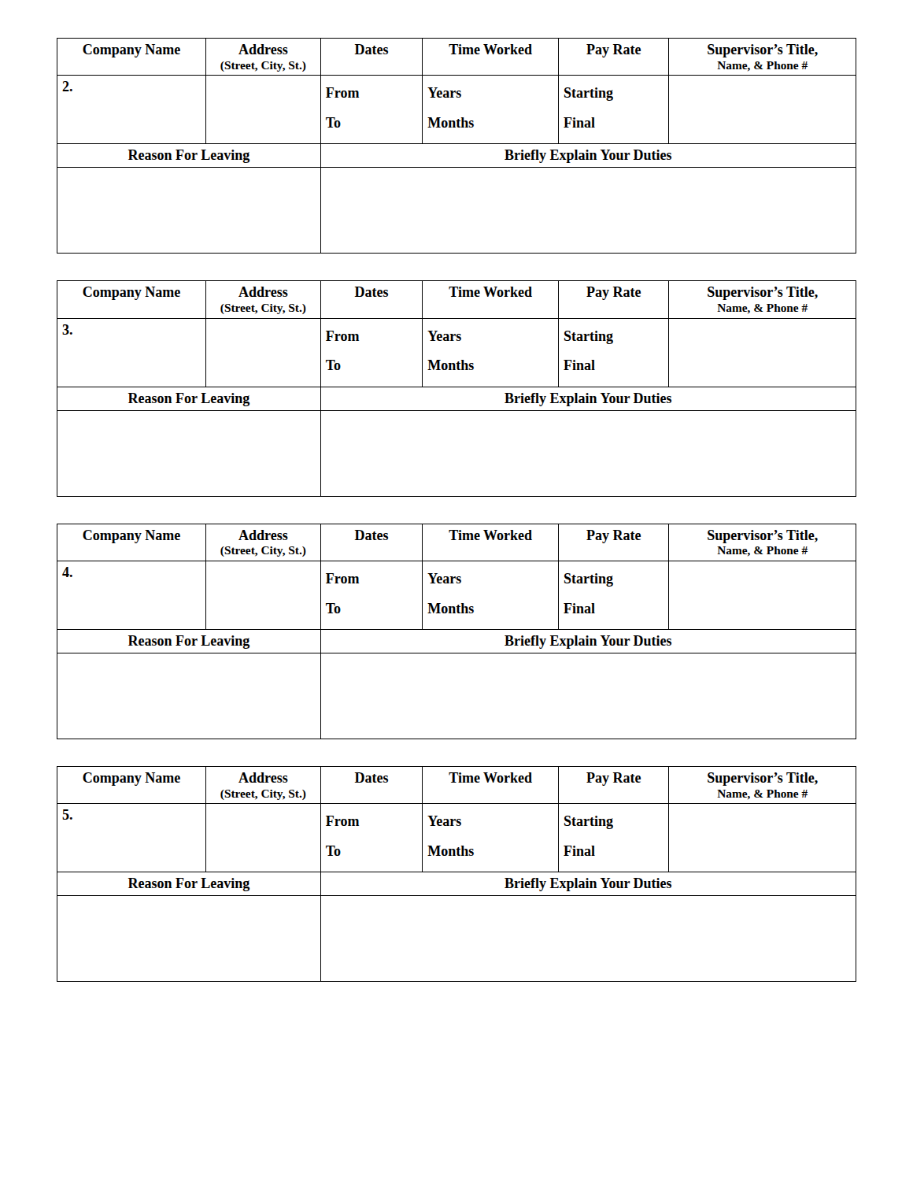| Company Name | Address (Street, City, St.) | Dates | Time Worked | Pay Rate | Supervisor’s Title, Name, & Phone # |
| --- | --- | --- | --- | --- | --- |
| 2. | | From To | Years Months | Starting Final | |
| Reason For Leaving | Briefly Explain Your Duties |
| Company Name | Address (Street, City, St.) | Dates | Time Worked | Pay Rate | Supervisor’s Title, Name, & Phone # |
| --- | --- | --- | --- | --- | --- |
| 3. | | From To | Years Months | Starting Final | |
| Reason For Leaving | Briefly Explain Your Duties |
| Company Name | Address (Street, City, St.) | Dates | Time Worked | Pay Rate | Supervisor’s Title, Name, & Phone # |
| --- | --- | --- | --- | --- | --- |
| 4. | | From To | Years Months | Starting Final | |
| Reason For Leaving | Briefly Explain Your Duties |
| Company Name | Address (Street, City, St.) | Dates | Time Worked | Pay Rate | Supervisor’s Title, Name, & Phone # |
| --- | --- | --- | --- | --- | --- |
| 5. | | From To | Years Months | Starting Final | |
| Reason For Leaving | Briefly Explain Your Duties |